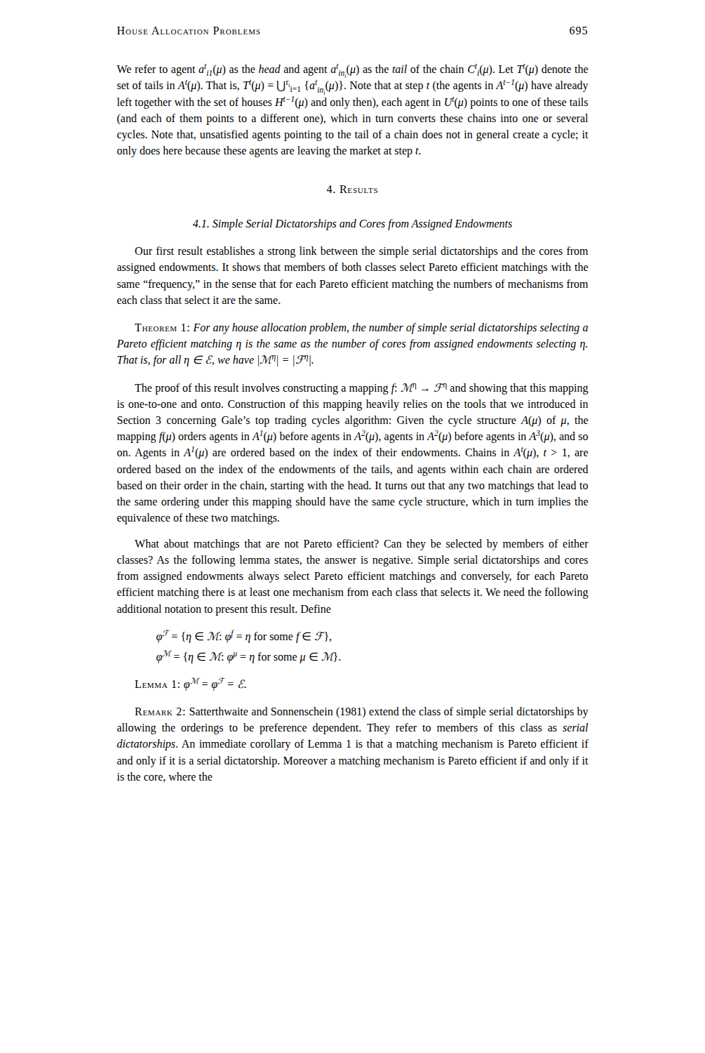House Allocation Problems 695
We refer to agent ati1(μ) as the head and agent atini(μ) as the tail of the chain Cti(μ). Let Tt(μ) denote the set of tails in At(μ). That is, Tt(μ) = ⋃rti=1 {atini(μ)}. Note that at step t (the agents in At−1(μ) have already left together with the set of houses Ht−1(μ) and only then), each agent in Ut(μ) points to one of these tails (and each of them points to a different one), which in turn converts these chains into one or several cycles. Note that, unsatisfied agents pointing to the tail of a chain does not in general create a cycle; it only does here because these agents are leaving the market at step t.
4. Results
4.1. Simple Serial Dictatorships and Cores from Assigned Endowments
Our first result establishes a strong link between the simple serial dictatorships and the cores from assigned endowments. It shows that members of both classes select Pareto efficient matchings with the same “frequency,” in the sense that for each Pareto efficient matching the numbers of mechanisms from each class that select it are the same.
Theorem 1: For any house allocation problem, the number of simple serial dictatorships selecting a Pareto efficient matching η is the same as the number of cores from assigned endowments selecting η. That is, for all η ∈ ℰ, we have |ℳη| = |ℱη|.
The proof of this result involves constructing a mapping f: ℳη → ℱη and showing that this mapping is one-to-one and onto. Construction of this mapping heavily relies on the tools that we introduced in Section 3 concerning Gale’s top trading cycles algorithm: Given the cycle structure A(μ) of μ, the mapping f(μ) orders agents in A1(μ) before agents in A2(μ), agents in A2(μ) before agents in A3(μ), and so on. Agents in A1(μ) are ordered based on the index of their endowments. Chains in At(μ), t > 1, are ordered based on the index of the endowments of the tails, and agents within each chain are ordered based on their order in the chain, starting with the head. It turns out that any two matchings that lead to the same ordering under this mapping should have the same cycle structure, which in turn implies the equivalence of these two matchings.
What about matchings that are not Pareto efficient? Can they be selected by members of either classes? As the following lemma states, the answer is negative. Simple serial dictatorships and cores from assigned endowments always select Pareto efficient matchings and conversely, for each Pareto efficient matching there is at least one mechanism from each class that selects it. We need the following additional notation to present this result. Define
φℱ = {η ∈ ℳ: φf = η for some f ∈ ℱ},
φℳ = {η ∈ ℳ: φμ = η for some μ ∈ ℳ}.
Lemma 1: φℳ = φℱ = ℰ.
Remark 2: Satterthwaite and Sonnenschein (1981) extend the class of simple serial dictatorships by allowing the orderings to be preference dependent. They refer to members of this class as serial dictatorships. An immediate corollary of Lemma 1 is that a matching mechanism is Pareto efficient if and only if it is a serial dictatorship. Moreover a matching mechanism is Pareto efficient if and only if it is the core, where the